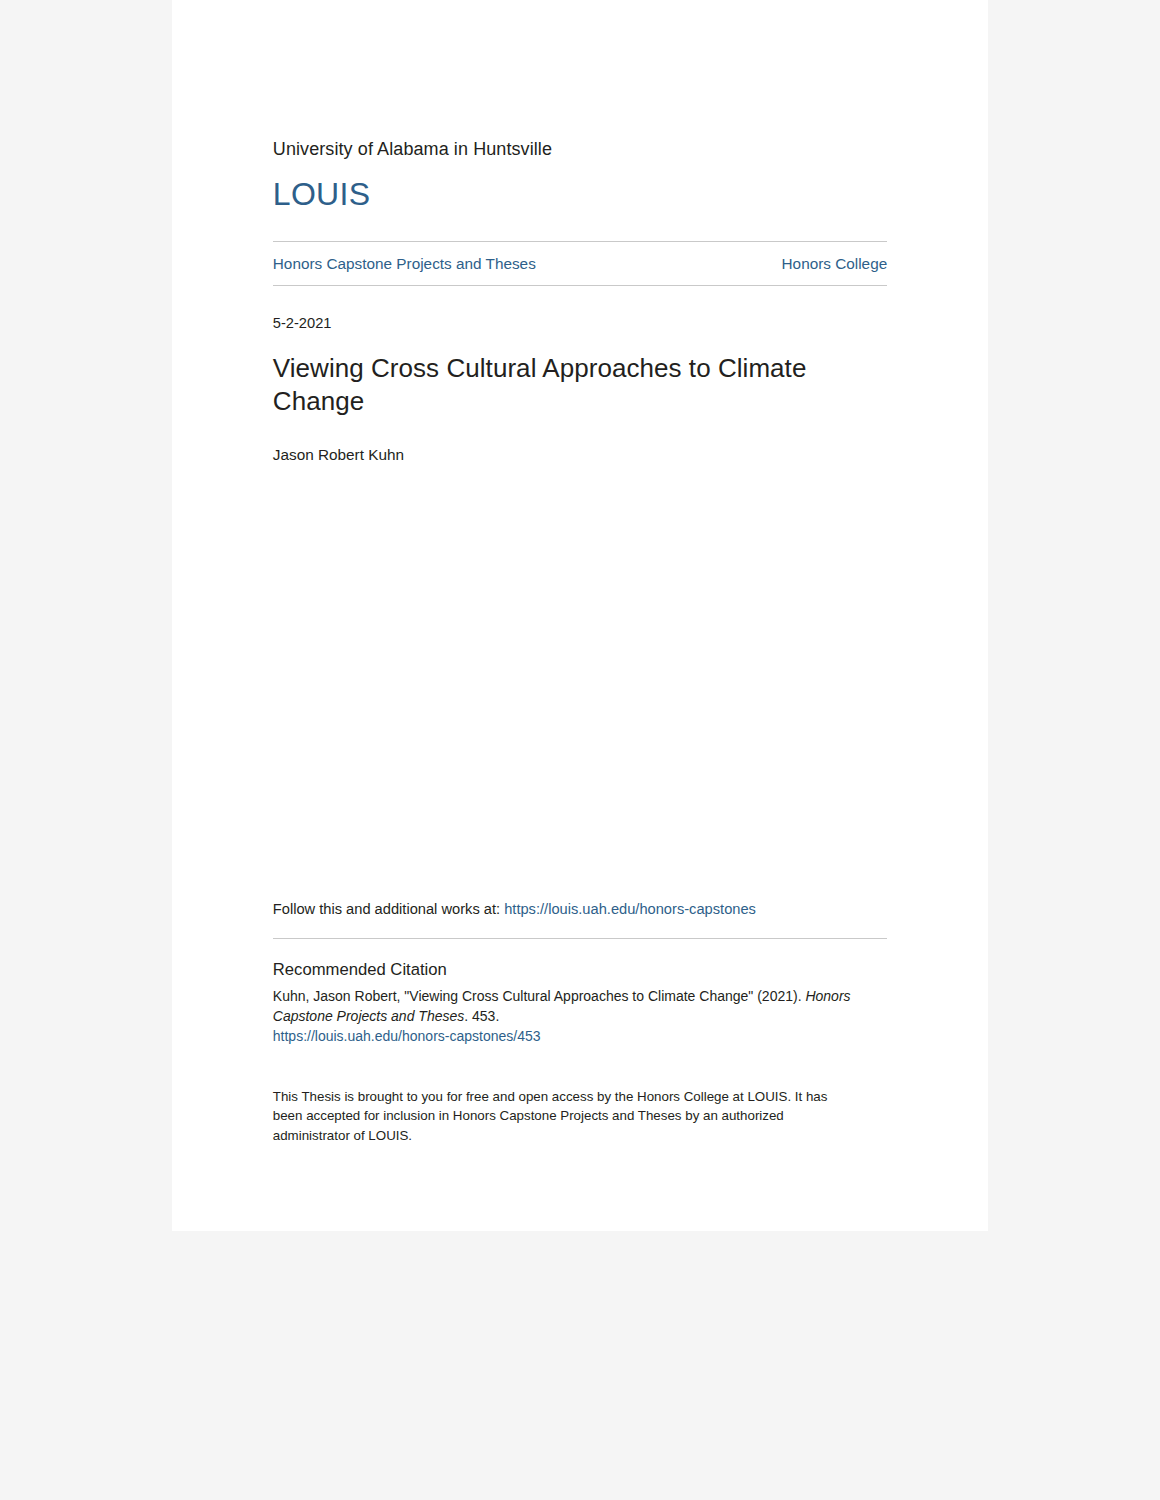University of Alabama in Huntsville
LOUIS
Honors Capstone Projects and Theses Honors College
5-2-2021
Viewing Cross Cultural Approaches to Climate Change
Jason Robert Kuhn
Follow this and additional works at: https://louis.uah.edu/honors-capstones
Recommended Citation
Kuhn, Jason Robert, "Viewing Cross Cultural Approaches to Climate Change" (2021). Honors Capstone Projects and Theses. 453.
https://louis.uah.edu/honors-capstones/453
This Thesis is brought to you for free and open access by the Honors College at LOUIS. It has been accepted for inclusion in Honors Capstone Projects and Theses by an authorized administrator of LOUIS.